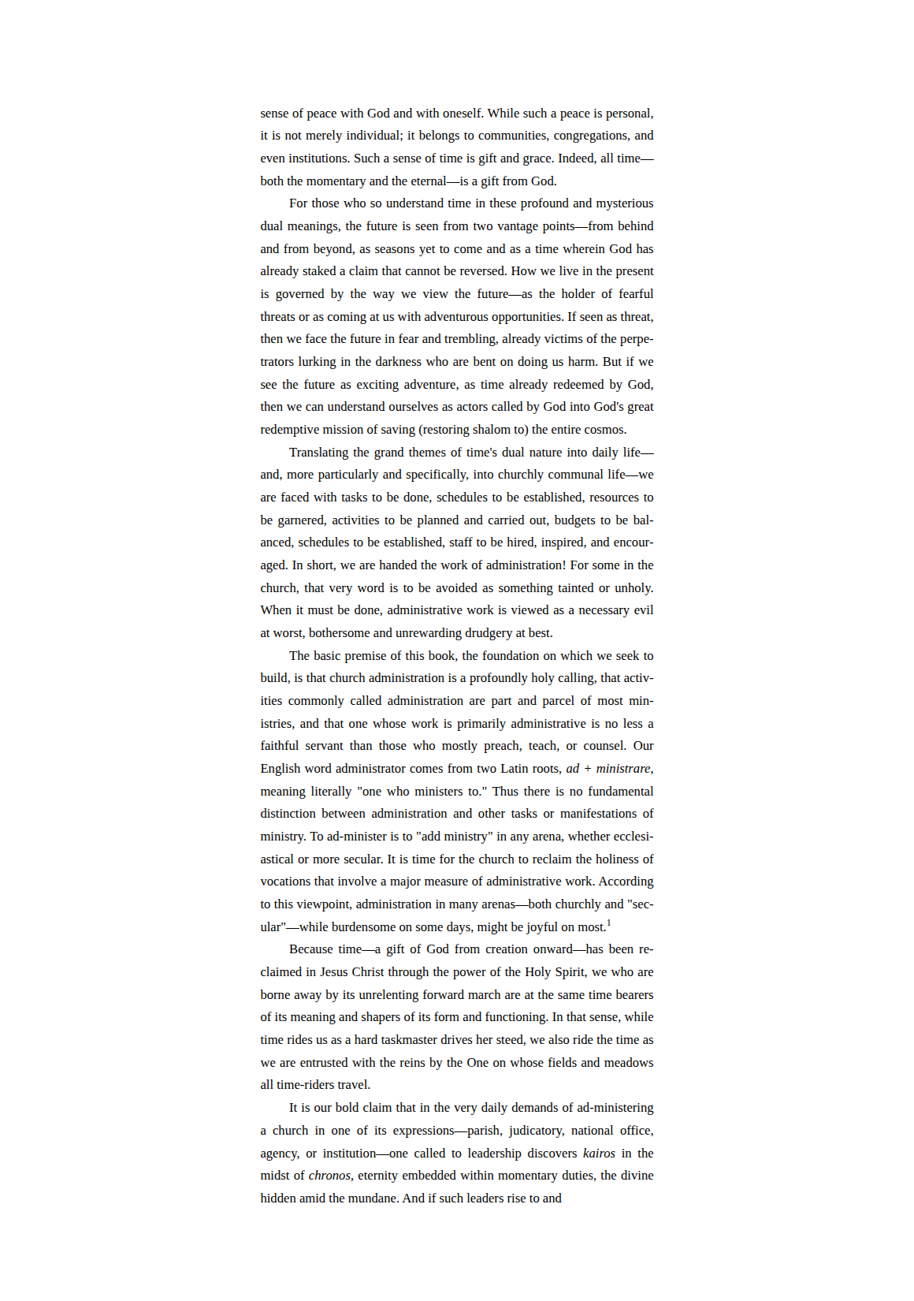sense of peace with God and with oneself. While such a peace is personal, it is not merely individual; it belongs to communities, congregations, and even institutions. Such a sense of time is gift and grace. Indeed, all time—both the momentary and the eternal—is a gift from God.
For those who so understand time in these profound and mysterious dual meanings, the future is seen from two vantage points—from behind and from beyond, as seasons yet to come and as a time wherein God has already staked a claim that cannot be reversed. How we live in the present is governed by the way we view the future—as the holder of fearful threats or as coming at us with adventurous opportunities. If seen as threat, then we face the future in fear and trembling, already victims of the perpetrators lurking in the darkness who are bent on doing us harm. But if we see the future as exciting adventure, as time already redeemed by God, then we can understand ourselves as actors called by God into God's great redemptive mission of saving (restoring shalom to) the entire cosmos.
Translating the grand themes of time's dual nature into daily life—and, more particularly and specifically, into churchly communal life—we are faced with tasks to be done, schedules to be established, resources to be garnered, activities to be planned and carried out, budgets to be balanced, schedules to be established, staff to be hired, inspired, and encouraged. In short, we are handed the work of administration! For some in the church, that very word is to be avoided as something tainted or unholy. When it must be done, administrative work is viewed as a necessary evil at worst, bothersome and unrewarding drudgery at best.
The basic premise of this book, the foundation on which we seek to build, is that church administration is a profoundly holy calling, that activities commonly called administration are part and parcel of most ministries, and that one whose work is primarily administrative is no less a faithful servant than those who mostly preach, teach, or counsel. Our English word administrator comes from two Latin roots, ad + ministrare, meaning literally "one who ministers to." Thus there is no fundamental distinction between administration and other tasks or manifestations of ministry. To ad-minister is to "add ministry" in any arena, whether ecclesiastical or more secular. It is time for the church to reclaim the holiness of vocations that involve a major measure of administrative work. According to this viewpoint, administration in many arenas—both churchly and "secular"—while burdensome on some days, might be joyful on most.1
Because time—a gift of God from creation onward—has been reclaimed in Jesus Christ through the power of the Holy Spirit, we who are borne away by its unrelenting forward march are at the same time bearers of its meaning and shapers of its form and functioning. In that sense, while time rides us as a hard taskmaster drives her steed, we also ride the time as we are entrusted with the reins by the One on whose fields and meadows all time-riders travel.
It is our bold claim that in the very daily demands of ad-ministering a church in one of its expressions—parish, judicatory, national office, agency, or institution—one called to leadership discovers kairos in the midst of chronos, eternity embedded within momentary duties, the divine hidden amid the mundane. And if such leaders rise to and